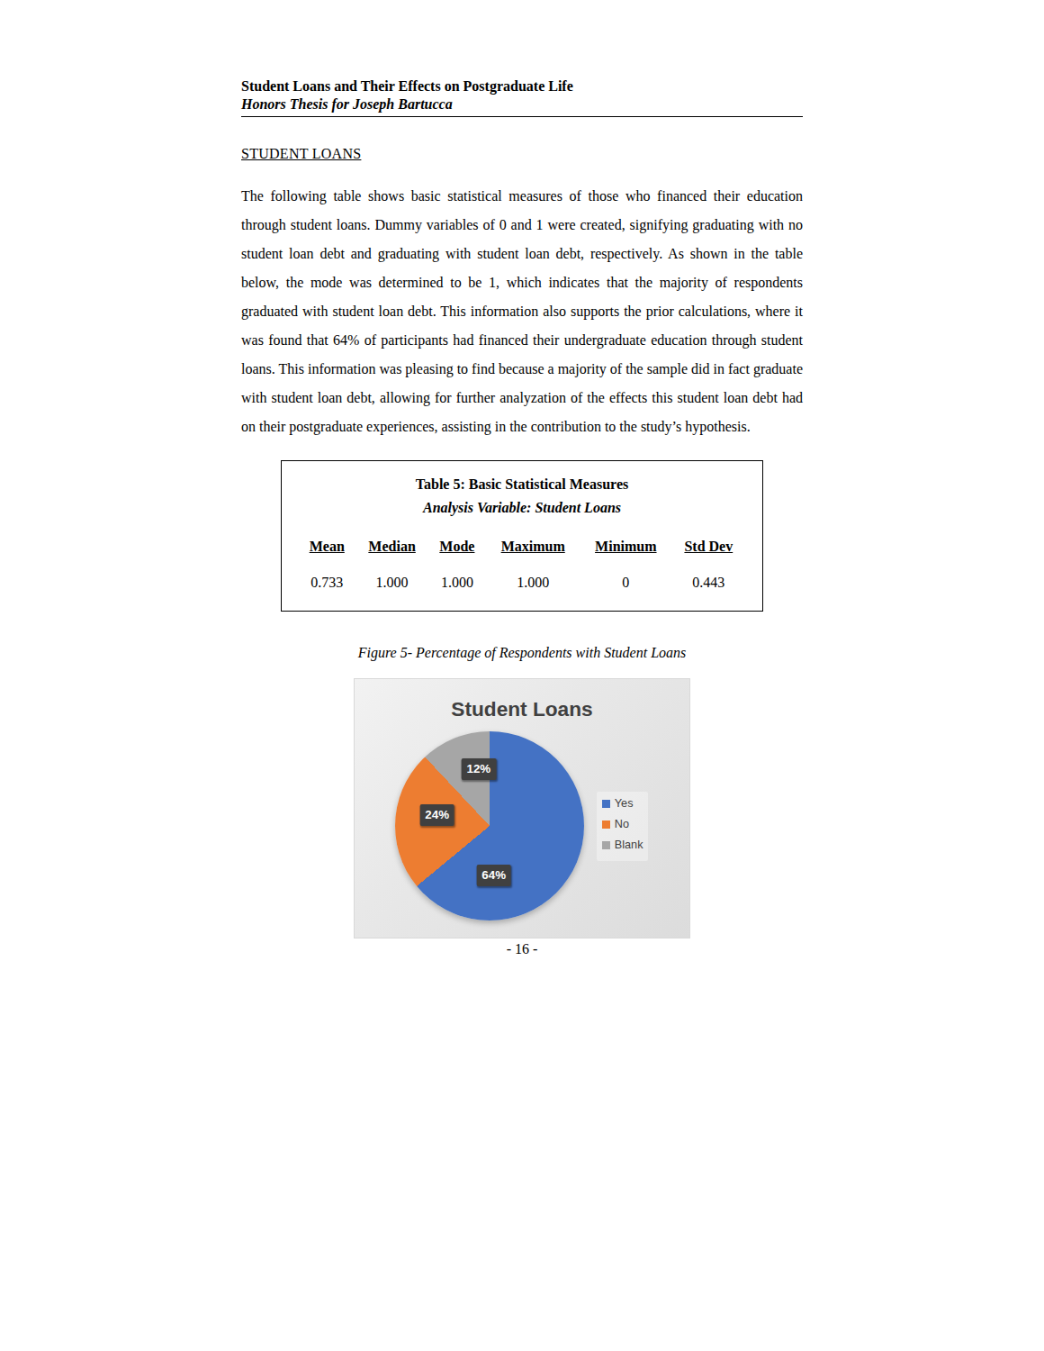Student Loans and Their Effects on Postgraduate Life
Honors Thesis for Joseph Bartucca
STUDENT LOANS
The following table shows basic statistical measures of those who financed their education through student loans. Dummy variables of 0 and 1 were created, signifying graduating with no student loan debt and graduating with student loan debt, respectively. As shown in the table below, the mode was determined to be 1, which indicates that the majority of respondents graduated with student loan debt. This information also supports the prior calculations, where it was found that 64% of participants had financed their undergraduate education through student loans. This information was pleasing to find because a majority of the sample did in fact graduate with student loan debt, allowing for further analyzation of the effects this student loan debt had on their postgraduate experiences, assisting in the contribution to the study’s hypothesis.
Table 5: Basic Statistical Measures
Analysis Variable: Student Loans
| Mean | Median | Mode | Maximum | Minimum | Std Dev |
| --- | --- | --- | --- | --- | --- |
| 0.733 | 1.000 | 1.000 | 1.000 | 0 | 0.443 |
Figure 5- Percentage of Respondents with Student Loans
Student Loans
64%
24%
12%
Yes
No
Blank
- 16 -